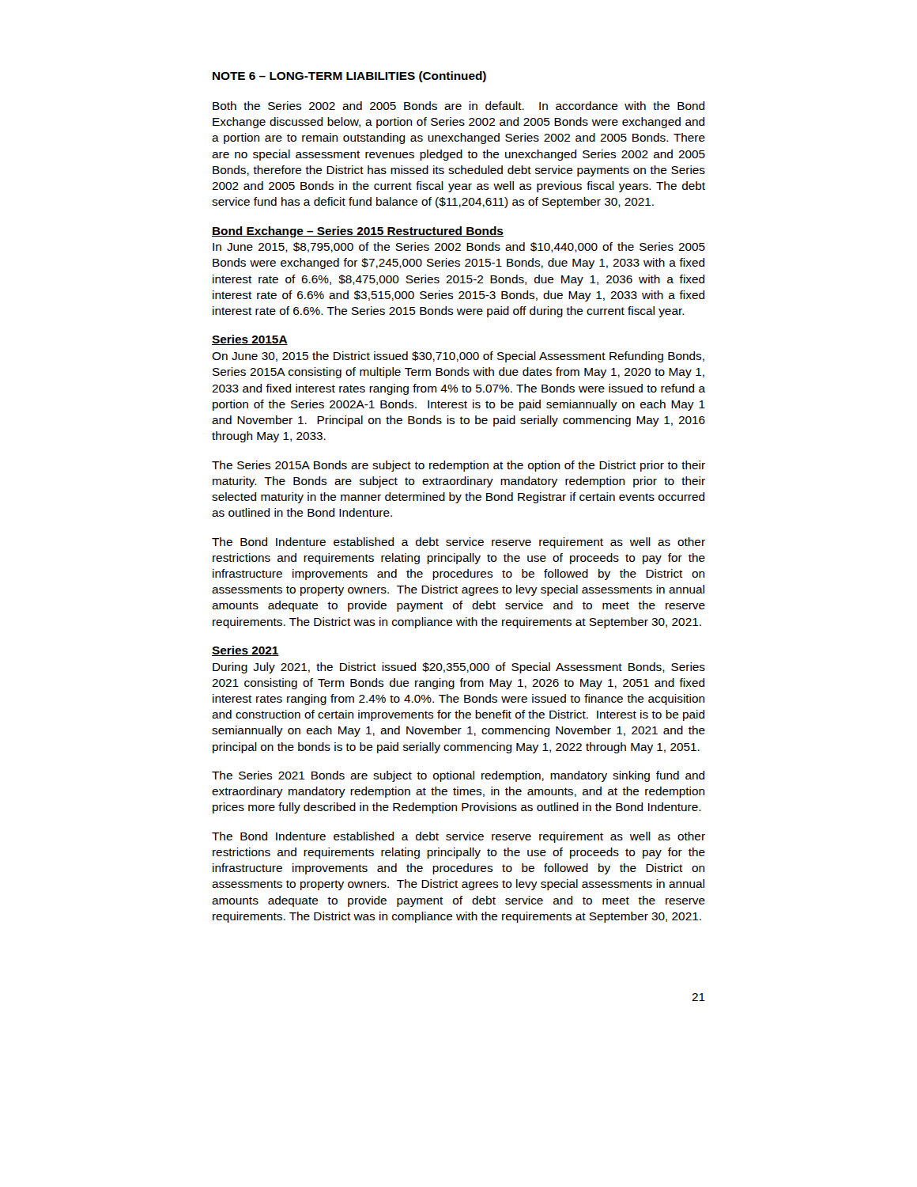NOTE 6 – LONG-TERM LIABILITIES (Continued)
Both the Series 2002 and 2005 Bonds are in default. In accordance with the Bond Exchange discussed below, a portion of Series 2002 and 2005 Bonds were exchanged and a portion are to remain outstanding as unexchanged Series 2002 and 2005 Bonds. There are no special assessment revenues pledged to the unexchanged Series 2002 and 2005 Bonds, therefore the District has missed its scheduled debt service payments on the Series 2002 and 2005 Bonds in the current fiscal year as well as previous fiscal years. The debt service fund has a deficit fund balance of ($11,204,611) as of September 30, 2021.
Bond Exchange – Series 2015 Restructured Bonds
In June 2015, $8,795,000 of the Series 2002 Bonds and $10,440,000 of the Series 2005 Bonds were exchanged for $7,245,000 Series 2015-1 Bonds, due May 1, 2033 with a fixed interest rate of 6.6%, $8,475,000 Series 2015-2 Bonds, due May 1, 2036 with a fixed interest rate of 6.6% and $3,515,000 Series 2015-3 Bonds, due May 1, 2033 with a fixed interest rate of 6.6%. The Series 2015 Bonds were paid off during the current fiscal year.
Series 2015A
On June 30, 2015 the District issued $30,710,000 of Special Assessment Refunding Bonds, Series 2015A consisting of multiple Term Bonds with due dates from May 1, 2020 to May 1, 2033 and fixed interest rates ranging from 4% to 5.07%. The Bonds were issued to refund a portion of the Series 2002A-1 Bonds. Interest is to be paid semiannually on each May 1 and November 1. Principal on the Bonds is to be paid serially commencing May 1, 2016 through May 1, 2033.
The Series 2015A Bonds are subject to redemption at the option of the District prior to their maturity. The Bonds are subject to extraordinary mandatory redemption prior to their selected maturity in the manner determined by the Bond Registrar if certain events occurred as outlined in the Bond Indenture.
The Bond Indenture established a debt service reserve requirement as well as other restrictions and requirements relating principally to the use of proceeds to pay for the infrastructure improvements and the procedures to be followed by the District on assessments to property owners. The District agrees to levy special assessments in annual amounts adequate to provide payment of debt service and to meet the reserve requirements. The District was in compliance with the requirements at September 30, 2021.
Series 2021
During July 2021, the District issued $20,355,000 of Special Assessment Bonds, Series 2021 consisting of Term Bonds due ranging from May 1, 2026 to May 1, 2051 and fixed interest rates ranging from 2.4% to 4.0%. The Bonds were issued to finance the acquisition and construction of certain improvements for the benefit of the District. Interest is to be paid semiannually on each May 1, and November 1, commencing November 1, 2021 and the principal on the bonds is to be paid serially commencing May 1, 2022 through May 1, 2051.
The Series 2021 Bonds are subject to optional redemption, mandatory sinking fund and extraordinary mandatory redemption at the times, in the amounts, and at the redemption prices more fully described in the Redemption Provisions as outlined in the Bond Indenture.
The Bond Indenture established a debt service reserve requirement as well as other restrictions and requirements relating principally to the use of proceeds to pay for the infrastructure improvements and the procedures to be followed by the District on assessments to property owners. The District agrees to levy special assessments in annual amounts adequate to provide payment of debt service and to meet the reserve requirements. The District was in compliance with the requirements at September 30, 2021.
21